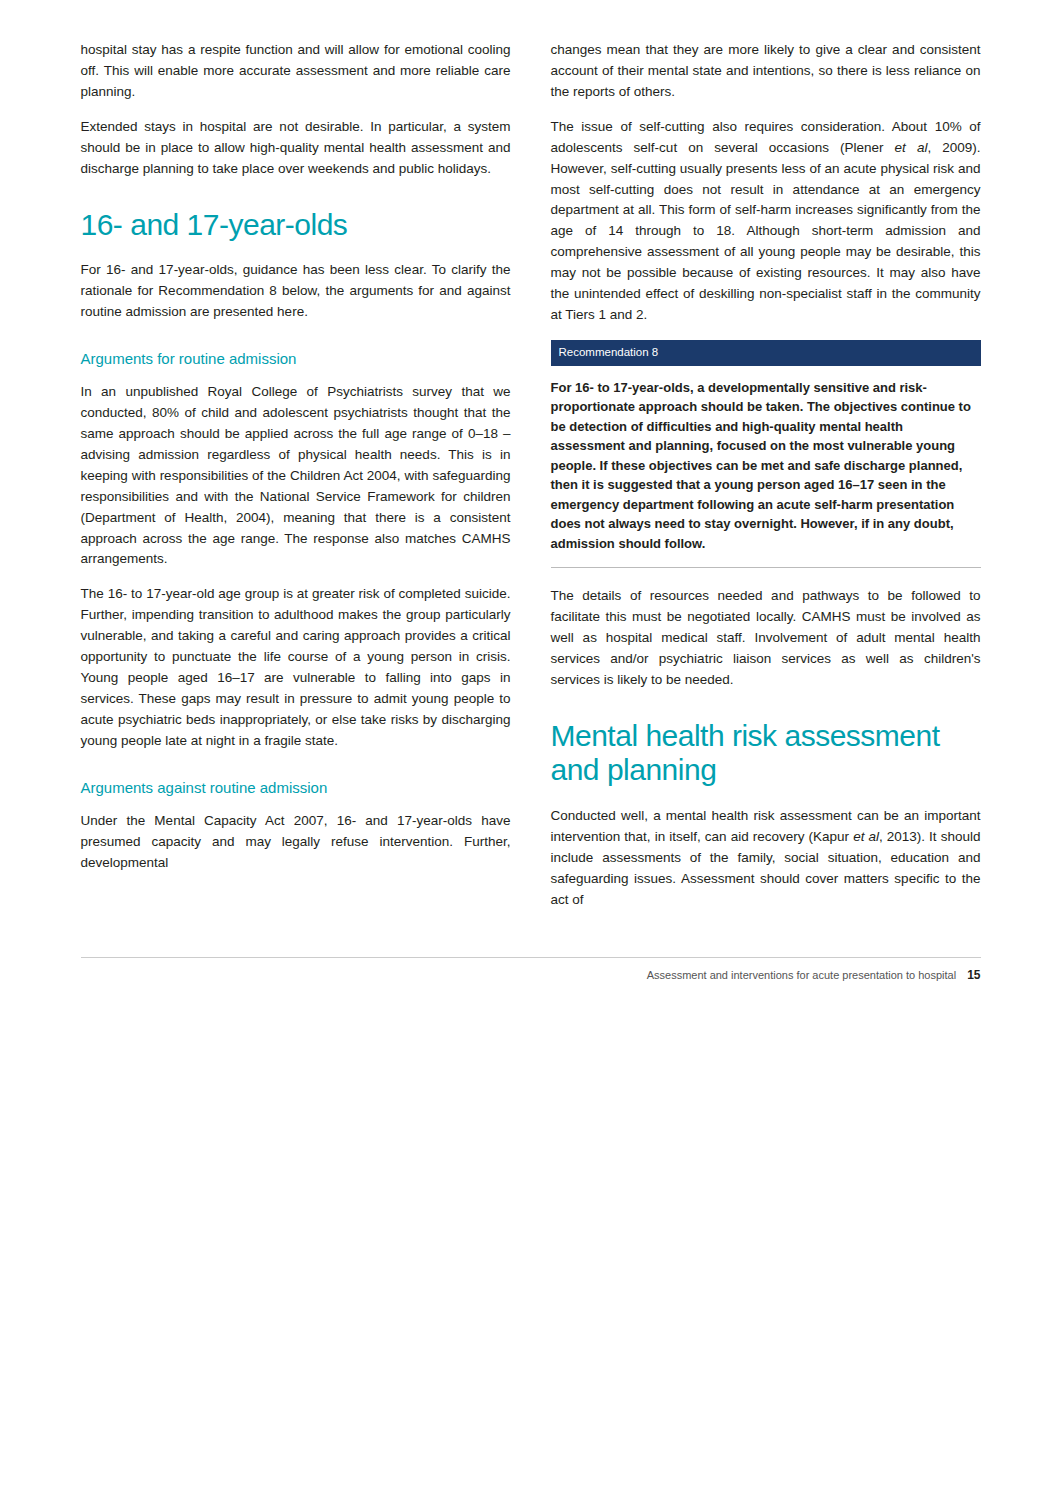hospital stay has a respite function and will allow for emotional cooling off. This will enable more accurate assessment and more reliable care planning.
Extended stays in hospital are not desirable. In particular, a system should be in place to allow high-quality mental health assessment and discharge planning to take place over weekends and public holidays.
16- and 17-year-olds
For 16- and 17-year-olds, guidance has been less clear. To clarify the rationale for Recommendation 8 below, the arguments for and against routine admission are presented here.
Arguments for routine admission
In an unpublished Royal College of Psychiatrists survey that we conducted, 80% of child and adolescent psychiatrists thought that the same approach should be applied across the full age range of 0–18 – advising admission regardless of physical health needs. This is in keeping with responsibilities of the Children Act 2004, with safeguarding responsibilities and with the National Service Framework for children (Department of Health, 2004), meaning that there is a consistent approach across the age range. The response also matches CAMHS arrangements.
The 16- to 17-year-old age group is at greater risk of completed suicide. Further, impending transition to adulthood makes the group particularly vulnerable, and taking a careful and caring approach provides a critical opportunity to punctuate the life course of a young person in crisis. Young people aged 16–17 are vulnerable to falling into gaps in services. These gaps may result in pressure to admit young people to acute psychiatric beds inappropriately, or else take risks by discharging young people late at night in a fragile state.
Arguments against routine admission
Under the Mental Capacity Act 2007, 16- and 17-year-olds have presumed capacity and may legally refuse intervention. Further, developmental
changes mean that they are more likely to give a clear and consistent account of their mental state and intentions, so there is less reliance on the reports of others.
The issue of self-cutting also requires consideration. About 10% of adolescents self-cut on several occasions (Plener et al, 2009). However, self-cutting usually presents less of an acute physical risk and most self-cutting does not result in attendance at an emergency department at all. This form of self-harm increases significantly from the age of 14 through to 18. Although short-term admission and comprehensive assessment of all young people may be desirable, this may not be possible because of existing resources. It may also have the unintended effect of deskilling non-specialist staff in the community at Tiers 1 and 2.
Recommendation 8
For 16- to 17-year-olds, a developmentally sensitive and risk-proportionate approach should be taken. The objectives continue to be detection of difficulties and high-quality mental health assessment and planning, focused on the most vulnerable young people. If these objectives can be met and safe discharge planned, then it is suggested that a young person aged 16–17 seen in the emergency department following an acute self-harm presentation does not always need to stay overnight. However, if in any doubt, admission should follow.
The details of resources needed and pathways to be followed to facilitate this must be negotiated locally. CAMHS must be involved as well as hospital medical staff. Involvement of adult mental health services and/or psychiatric liaison services as well as children's services is likely to be needed.
Mental health risk assessment and planning
Conducted well, a mental health risk assessment can be an important intervention that, in itself, can aid recovery (Kapur et al, 2013). It should include assessments of the family, social situation, education and safeguarding issues. Assessment should cover matters specific to the act of
Assessment and interventions for acute presentation to hospital 15